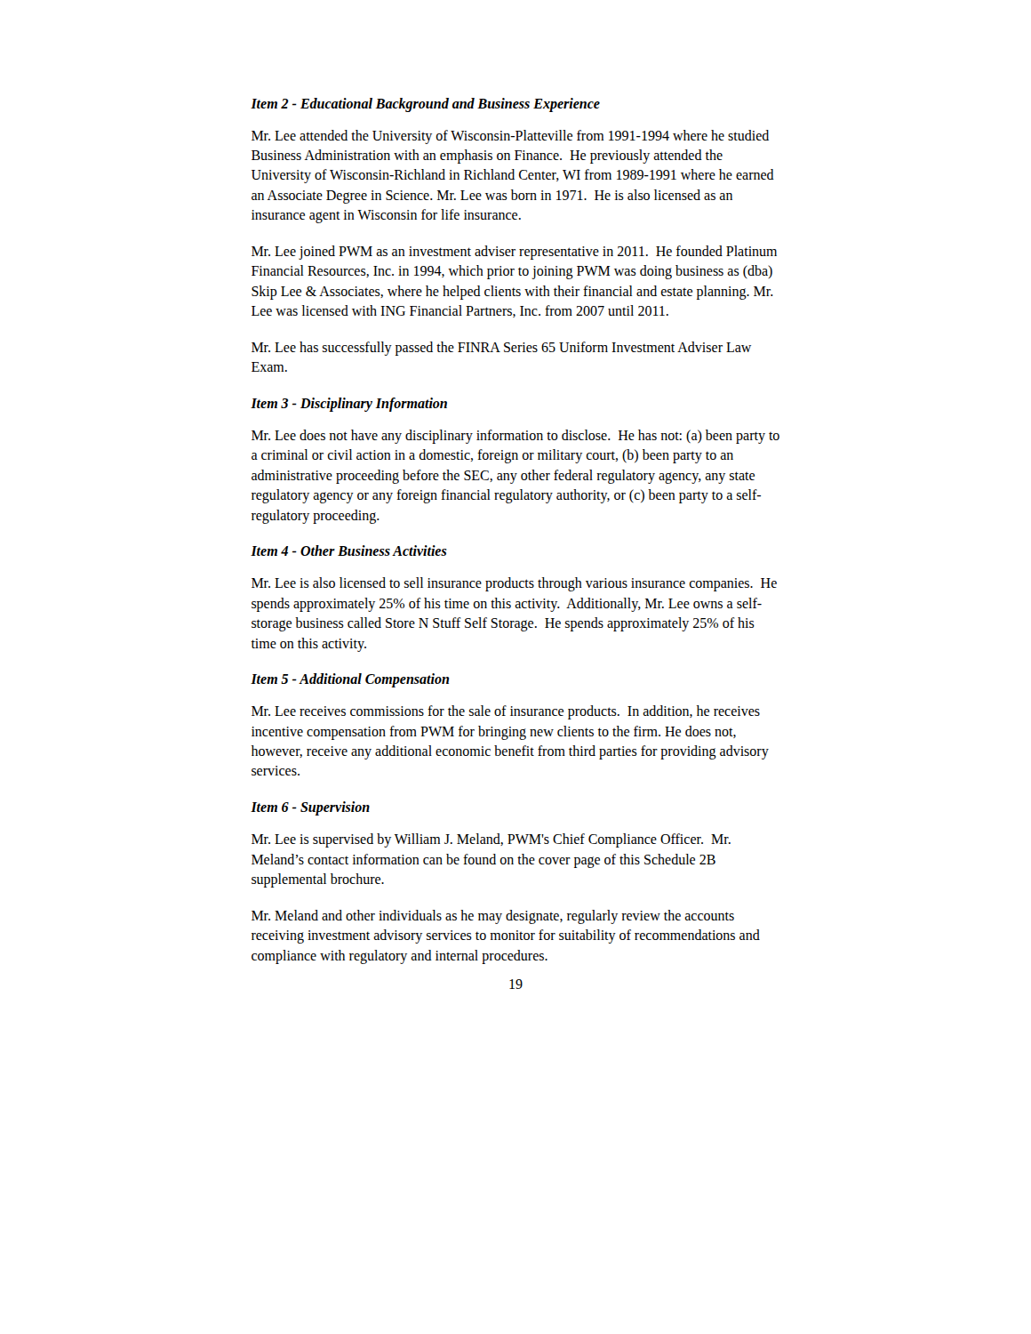Item 2 - Educational Background and Business Experience
Mr. Lee attended the University of Wisconsin-Platteville from 1991-1994 where he studied Business Administration with an emphasis on Finance. He previously attended the University of Wisconsin-Richland in Richland Center, WI from 1989-1991 where he earned an Associate Degree in Science. Mr. Lee was born in 1971. He is also licensed as an insurance agent in Wisconsin for life insurance.
Mr. Lee joined PWM as an investment adviser representative in 2011. He founded Platinum Financial Resources, Inc. in 1994, which prior to joining PWM was doing business as (dba) Skip Lee & Associates, where he helped clients with their financial and estate planning. Mr. Lee was licensed with ING Financial Partners, Inc. from 2007 until 2011.
Mr. Lee has successfully passed the FINRA Series 65 Uniform Investment Adviser Law Exam.
Item 3 - Disciplinary Information
Mr. Lee does not have any disciplinary information to disclose. He has not: (a) been party to a criminal or civil action in a domestic, foreign or military court, (b) been party to an administrative proceeding before the SEC, any other federal regulatory agency, any state regulatory agency or any foreign financial regulatory authority, or (c) been party to a self-regulatory proceeding.
Item 4 - Other Business Activities
Mr. Lee is also licensed to sell insurance products through various insurance companies. He spends approximately 25% of his time on this activity. Additionally, Mr. Lee owns a self-storage business called Store N Stuff Self Storage. He spends approximately 25% of his time on this activity.
Item 5 - Additional Compensation
Mr. Lee receives commissions for the sale of insurance products. In addition, he receives incentive compensation from PWM for bringing new clients to the firm. He does not, however, receive any additional economic benefit from third parties for providing advisory services.
Item 6 - Supervision
Mr. Lee is supervised by William J. Meland, PWM's Chief Compliance Officer. Mr. Meland’s contact information can be found on the cover page of this Schedule 2B supplemental brochure.
Mr. Meland and other individuals as he may designate, regularly review the accounts receiving investment advisory services to monitor for suitability of recommendations and compliance with regulatory and internal procedures.
19